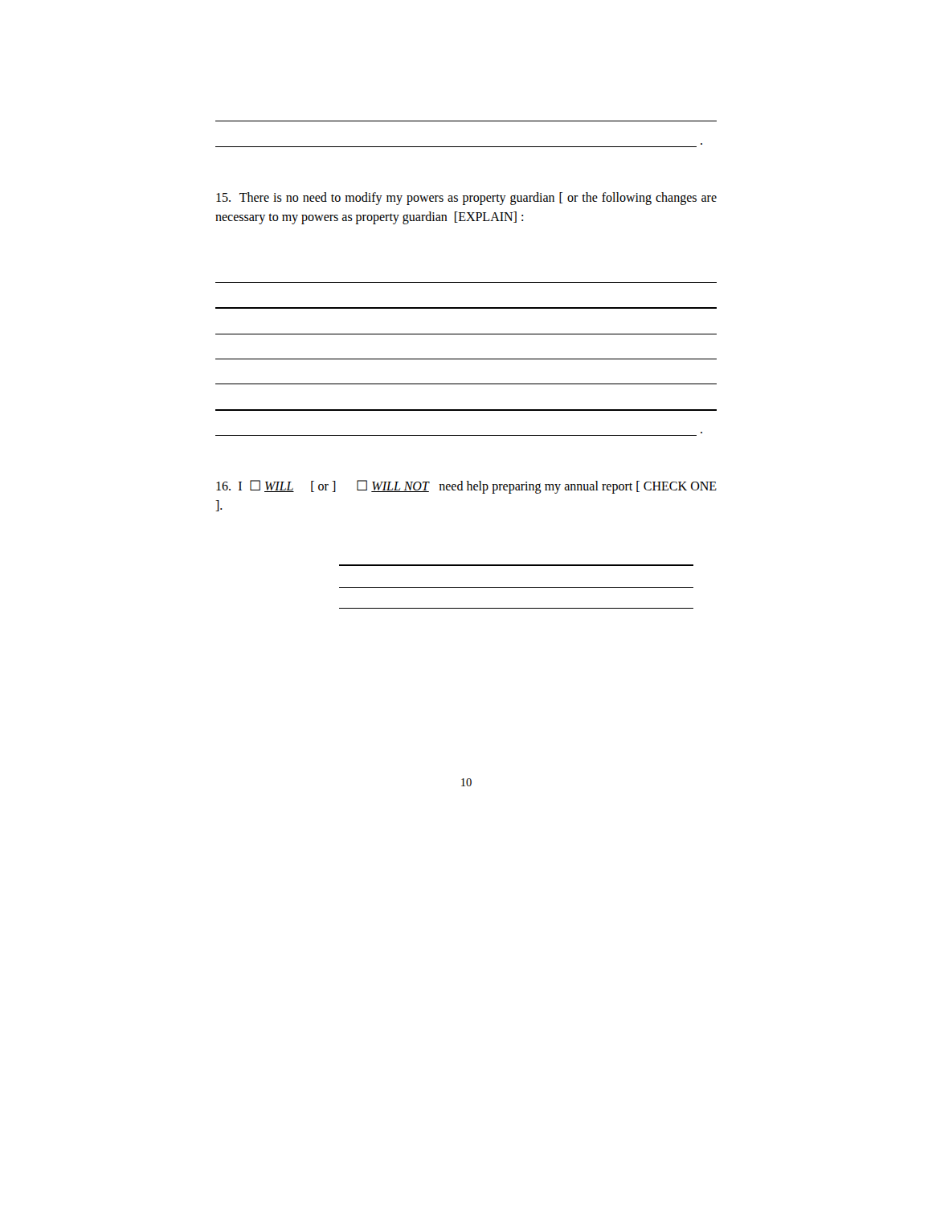.
15. There is no need to modify my powers as property guardian [ or the following changes are necessary to my powers as property guardian [EXPLAIN] :
.
16. I ☐ WILL [ or ] ☐ WILL NOT need help preparing my annual report [ CHECK ONE ].
10